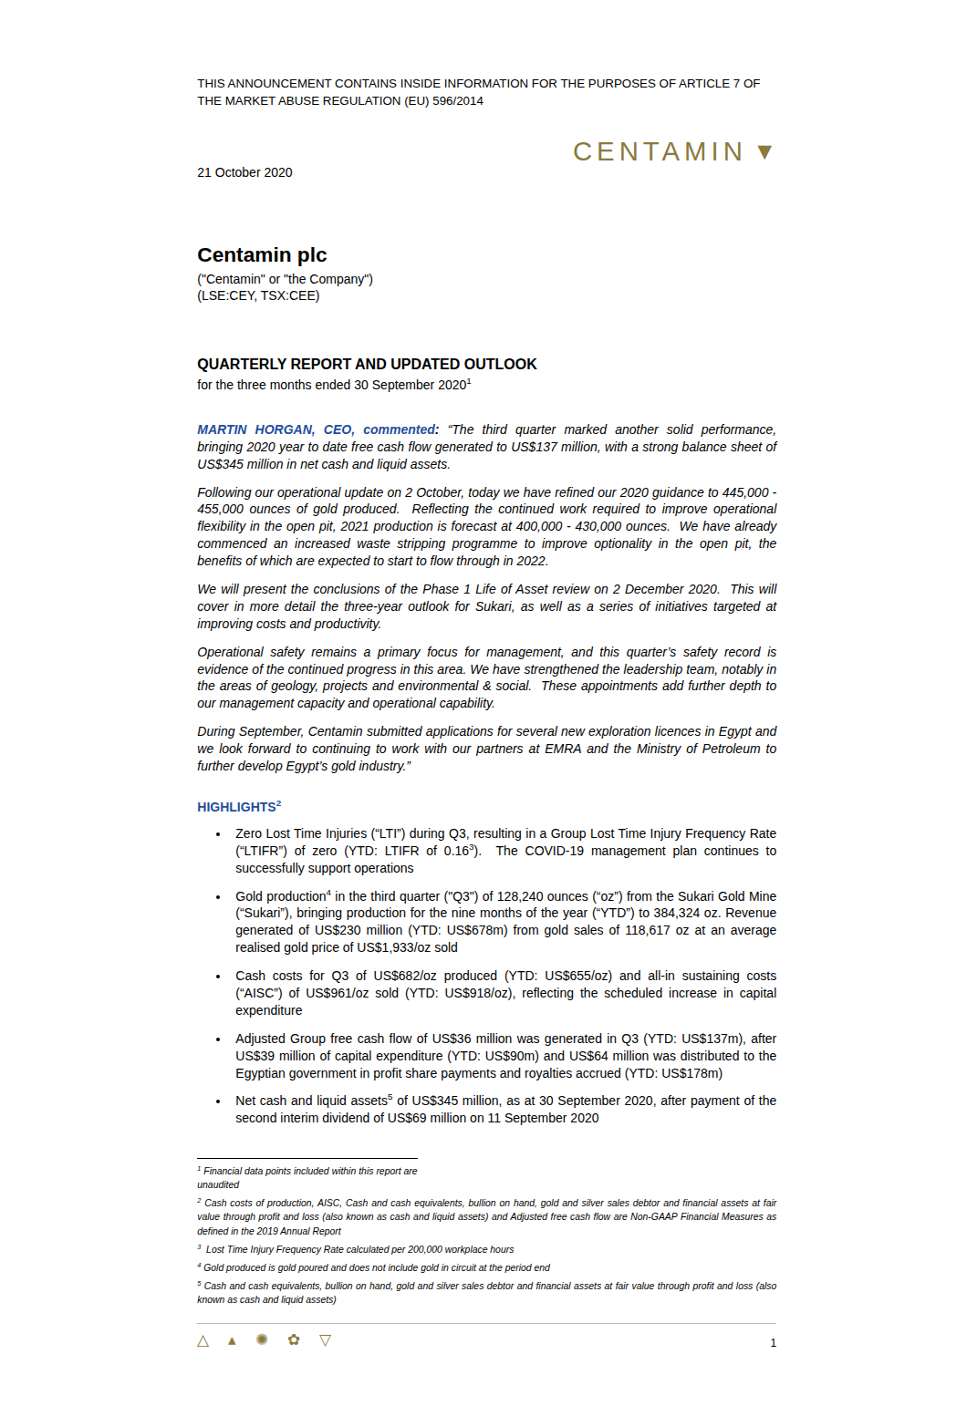This announcement contains inside information for the purposes of Article 7 of the Market Abuse Regulation (EU) 596/2014
CENTAMIN▼
21 October 2020
Centamin plc
("Centamin" or "the Company")
(LSE:CEY, TSX:CEE)
QUARTERLY REPORT AND UPDATED OUTLOOK
for the three months ended 30 September 20201
MARTIN HORGAN, CEO, commented: “The third quarter marked another solid performance, bringing 2020 year to date free cash flow generated to US$137 million, with a strong balance sheet of US$345 million in net cash and liquid assets.
Following our operational update on 2 October, today we have refined our 2020 guidance to 445,000 - 455,000 ounces of gold produced. Reflecting the continued work required to improve operational flexibility in the open pit, 2021 production is forecast at 400,000 - 430,000 ounces. We have already commenced an increased waste stripping programme to improve optionality in the open pit, the benefits of which are expected to start to flow through in 2022.
We will present the conclusions of the Phase 1 Life of Asset review on 2 December 2020. This will cover in more detail the three-year outlook for Sukari, as well as a series of initiatives targeted at improving costs and productivity.
Operational safety remains a primary focus for management, and this quarter’s safety record is evidence of the continued progress in this area. We have strengthened the leadership team, notably in the areas of geology, projects and environmental & social. These appointments add further depth to our management capacity and operational capability.
During September, Centamin submitted applications for several new exploration licences in Egypt and we look forward to continuing to work with our partners at EMRA and the Ministry of Petroleum to further develop Egypt’s gold industry.”
HIGHLIGHTS2
Zero Lost Time Injuries (“LTI”) during Q3, resulting in a Group Lost Time Injury Frequency Rate (“LTIFR”) of zero (YTD: LTIFR of 0.163). The COVID-19 management plan continues to successfully support operations
Gold production4 in the third quarter ("Q3") of 128,240 ounces (“oz”) from the Sukari Gold Mine (“Sukari”), bringing production for the nine months of the year (“YTD”) to 384,324 oz. Revenue generated of US$230 million (YTD: US$678m) from gold sales of 118,617 oz at an average realised gold price of US$1,933/oz sold
Cash costs for Q3 of US$682/oz produced (YTD: US$655/oz) and all-in sustaining costs (“AISC”) of US$961/oz sold (YTD: US$918/oz), reflecting the scheduled increase in capital expenditure
Adjusted Group free cash flow of US$36 million was generated in Q3 (YTD: US$137m), after US$39 million of capital expenditure (YTD: US$90m) and US$64 million was distributed to the Egyptian government in profit share payments and royalties accrued (YTD: US$178m)
Net cash and liquid assets5 of US$345 million, as at 30 September 2020, after payment of the second interim dividend of US$69 million on 11 September 2020
1 Financial data points included within this report are unaudited
2 Cash costs of production, AISC, Cash and cash equivalents, bullion on hand, gold and silver sales debtor and financial assets at fair value through profit and loss (also known as cash and liquid assets) and Adjusted free cash flow are Non-GAAP Financial Measures as defined in the 2019 Annual Report
3 Lost Time Injury Frequency Rate calculated per 200,000 workplace hours
4 Gold produced is gold poured and does not include gold in circuit at the period end
5 Cash and cash equivalents, bullion on hand, gold and silver sales debtor and financial assets at fair value through profit and loss (also known as cash and liquid assets)
△ ▴ ✺ ✿ ▽ 1